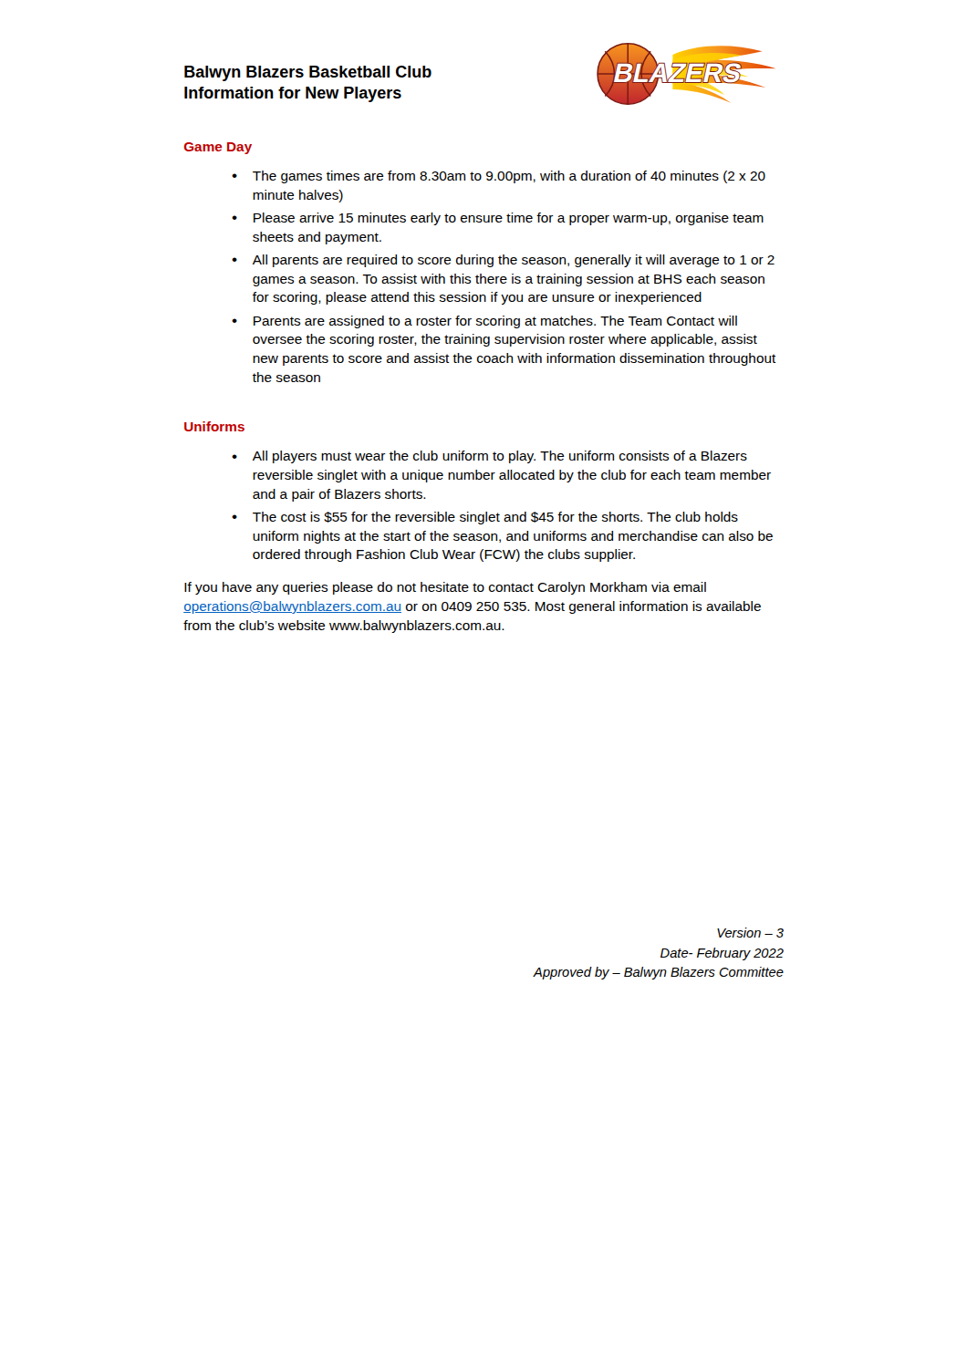Balwyn Blazers Basketball Club
Information for New Players
BLAZERS
Game Day
The games times are from 8.30am to 9.00pm, with a duration of 40 minutes (2 x 20 minute halves)
Please arrive 15 minutes early to ensure time for a proper warm-up, organise team sheets and payment.
All parents are required to score during the season, generally it will average to 1 or 2 games a season. To assist with this there is a training session at BHS each season for scoring, please attend this session if you are unsure or inexperienced
Parents are assigned to a roster for scoring at matches. The Team Contact will oversee the scoring roster, the training supervision roster where applicable, assist new parents to score and assist the coach with information dissemination throughout the season
Uniforms
All players must wear the club uniform to play. The uniform consists of a Blazers reversible singlet with a unique number allocated by the club for each team member and a pair of Blazers shorts.
The cost is $55 for the reversible singlet and $45 for the shorts. The club holds uniform nights at the start of the season, and uniforms and merchandise can also be ordered through Fashion Club Wear (FCW) the clubs supplier.
If you have any queries please do not hesitate to contact Carolyn Morkham via email operations@balwynblazers.com.au or on 0409 250 535. Most general information is available from the club’s website www.balwynblazers.com.au.
Version – 3
Date- February 2022
Approved by – Balwyn Blazers Committee